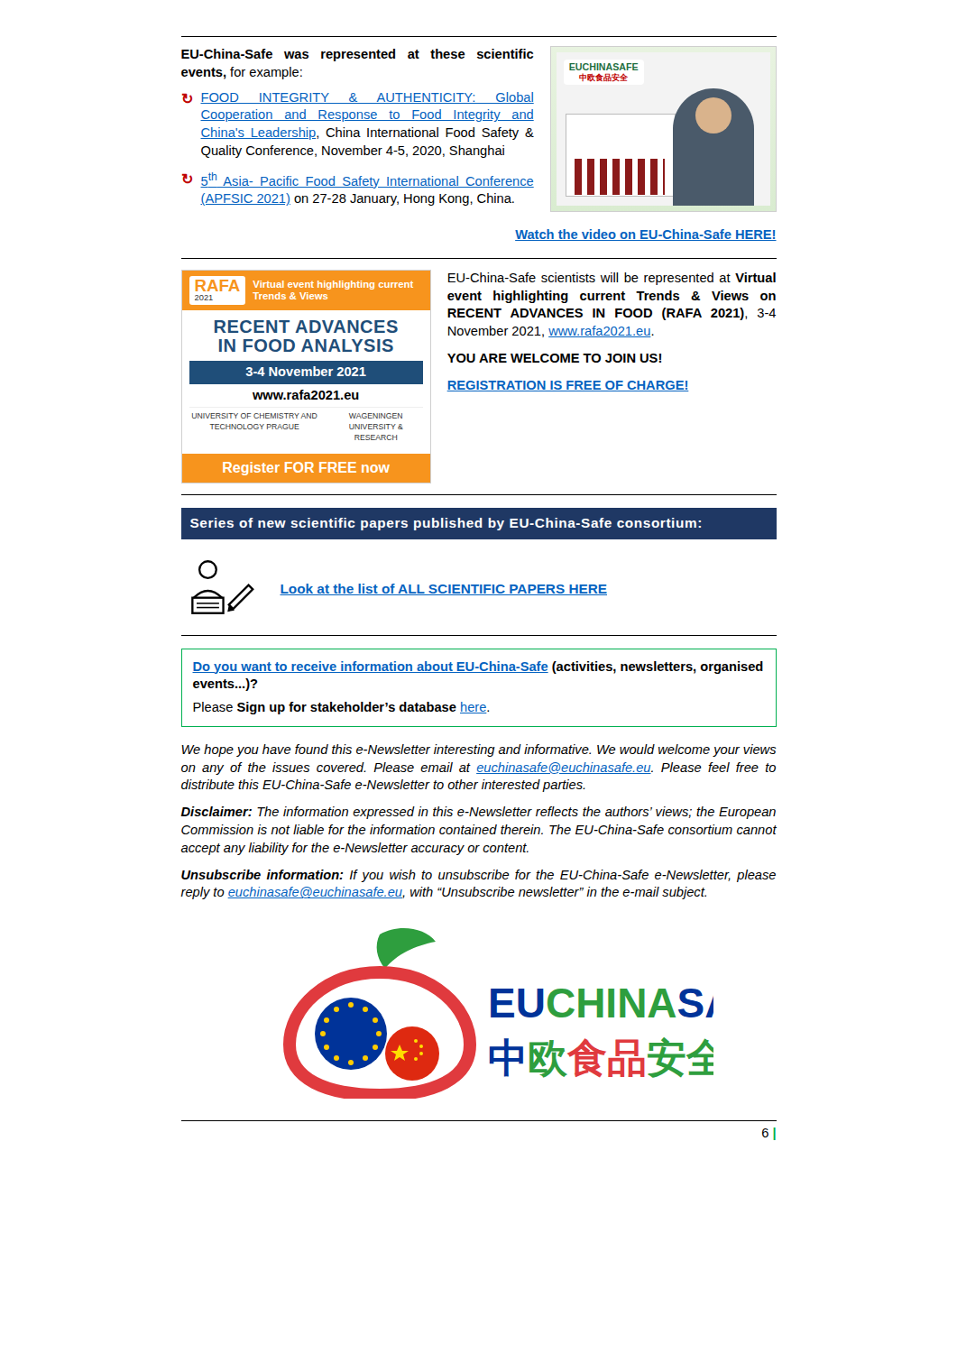EU-China-Safe was represented at these scientific events, for example:
FOOD INTEGRITY & AUTHENTICITY: Global Cooperation and Response to Food Integrity and China's Leadership, China International Food Safety & Quality Conference, November 4-5, 2020, Shanghai
5th Asia- Pacific Food Safety International Conference (APFSIC 2021) on 27-28 January, Hong Kong, China.
EUCHINASAFE中欧食品安全
Watch the video on EU-China-Safe HERE!
RAFA2021
Virtual event highlighting current
Trends & Views
RECENT ADVANCES
IN FOOD ANALYSIS
3-4 November 2021
www.rafa2021.eu
UNIVERSITY OF CHEMISTRY AND TECHNOLOGY PRAGUE WAGENINGEN UNIVERSITY & RESEARCH
Register FOR FREE now
EU-China-Safe scientists will be represented at Virtual event highlighting current Trends & Views on RECENT ADVANCES IN FOOD (RAFA 2021), 3-4 November 2021, www.rafa2021.eu.
YOU ARE WELCOME TO JOIN US!
REGISTRATION IS FREE OF CHARGE!
Series of new scientific papers published by EU-China-Safe consortium:
Look at the list of ALL SCIENTIFIC PAPERS HERE
Do you want to receive information about EU-China-Safe (activities, newsletters, organised events...)?
Please Sign up for stakeholder’s database here.
We hope you have found this e-Newsletter interesting and informative. We would welcome your views on any of the issues covered. Please email at euchinasafe@euchinasafe.eu. Please feel free to distribute this EU-China-Safe e-Newsletter to other interested parties.
Disclaimer: The information expressed in this e-Newsletter reflects the authors’ views; the European Commission is not liable for the information contained therein. The EU-China-Safe consortium cannot accept any liability for the e-Newsletter accuracy or content.
Unsubscribe information: If you wish to unsubscribe for the EU-China-Safe e-Newsletter, please reply to euchinasafe@euchinasafe.eu, with “Unsubscribe newsletter” in the e-mail subject.
EUCHINASAFE 中欧食品安全
6 |